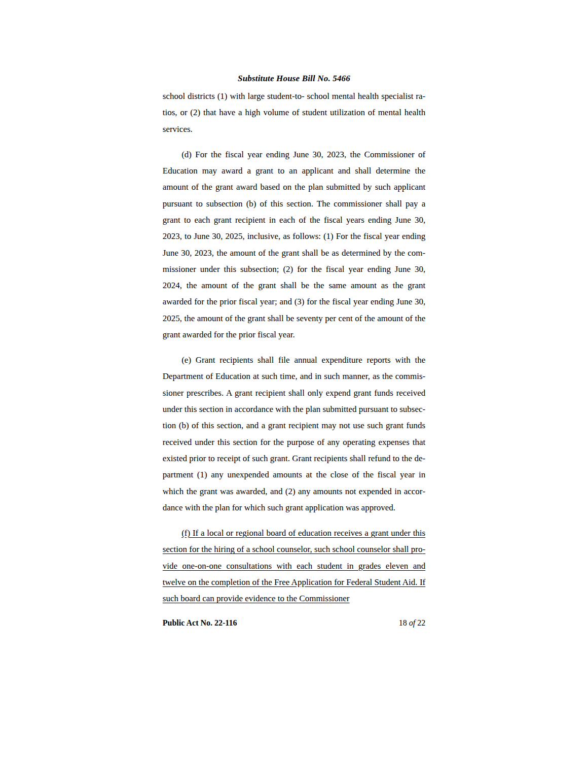Substitute House Bill No. 5466
school districts (1) with large student-to- school mental health specialist ratios, or (2) that have a high volume of student utilization of mental health services.
(d) For the fiscal year ending June 30, 2023, the Commissioner of Education may award a grant to an applicant and shall determine the amount of the grant award based on the plan submitted by such applicant pursuant to subsection (b) of this section. The commissioner shall pay a grant to each grant recipient in each of the fiscal years ending June 30, 2023, to June 30, 2025, inclusive, as follows: (1) For the fiscal year ending June 30, 2023, the amount of the grant shall be as determined by the commissioner under this subsection; (2) for the fiscal year ending June 30, 2024, the amount of the grant shall be the same amount as the grant awarded for the prior fiscal year; and (3) for the fiscal year ending June 30, 2025, the amount of the grant shall be seventy per cent of the amount of the grant awarded for the prior fiscal year.
(e) Grant recipients shall file annual expenditure reports with the Department of Education at such time, and in such manner, as the commissioner prescribes. A grant recipient shall only expend grant funds received under this section in accordance with the plan submitted pursuant to subsection (b) of this section, and a grant recipient may not use such grant funds received under this section for the purpose of any operating expenses that existed prior to receipt of such grant. Grant recipients shall refund to the department (1) any unexpended amounts at the close of the fiscal year in which the grant was awarded, and (2) any amounts not expended in accordance with the plan for which such grant application was approved.
(f) If a local or regional board of education receives a grant under this section for the hiring of a school counselor, such school counselor shall provide one-on-one consultations with each student in grades eleven and twelve on the completion of the Free Application for Federal Student Aid. If such board can provide evidence to the Commissioner
Public Act No. 22-116 18 of 22